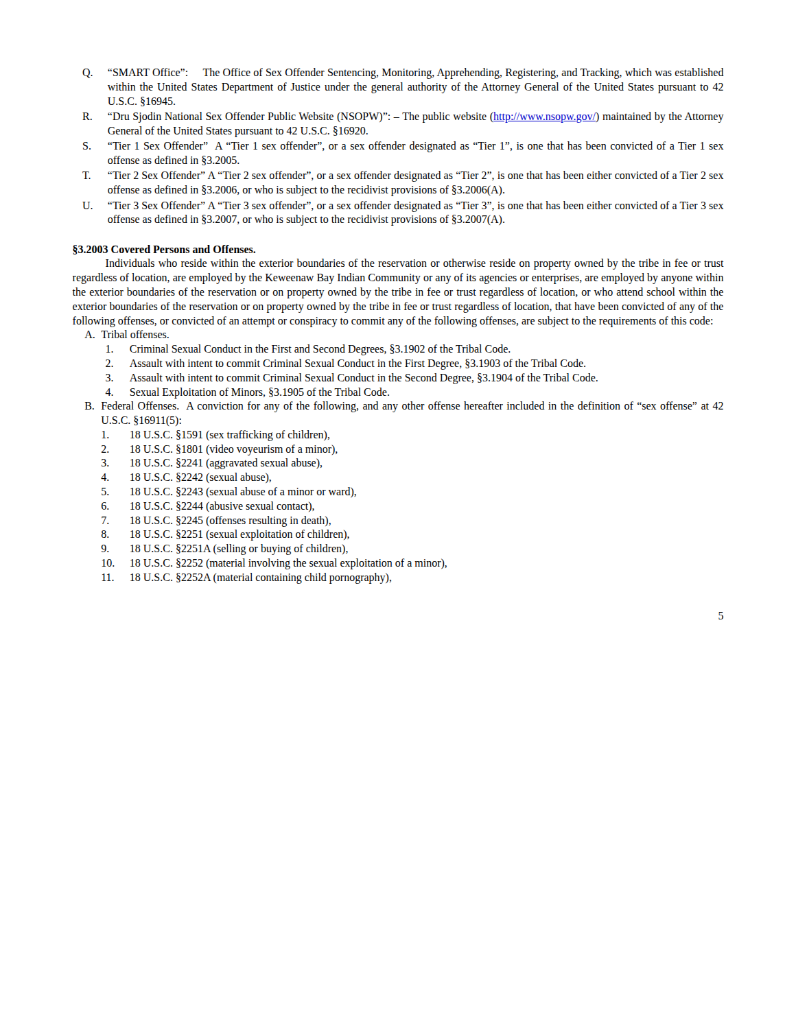Q. “SMART Office”: The Office of Sex Offender Sentencing, Monitoring, Apprehending, Registering, and Tracking, which was established within the United States Department of Justice under the general authority of the Attorney General of the United States pursuant to 42 U.S.C. §16945.
R. “Dru Sjodin National Sex Offender Public Website (NSOPW)”: – The public website (http://www.nsopw.gov/) maintained by the Attorney General of the United States pursuant to 42 U.S.C. §16920.
S. “Tier 1 Sex Offender” A “Tier 1 sex offender”, or a sex offender designated as “Tier 1”, is one that has been convicted of a Tier 1 sex offense as defined in §3.2005.
T. “Tier 2 Sex Offender” A “Tier 2 sex offender”, or a sex offender designated as “Tier 2”, is one that has been either convicted of a Tier 2 sex offense as defined in §3.2006, or who is subject to the recidivist provisions of §3.2006(A).
U. “Tier 3 Sex Offender” A “Tier 3 sex offender”, or a sex offender designated as “Tier 3”, is one that has been either convicted of a Tier 3 sex offense as defined in §3.2007, or who is subject to the recidivist provisions of §3.2007(A).
§3.2003 Covered Persons and Offenses.
Individuals who reside within the exterior boundaries of the reservation or otherwise reside on property owned by the tribe in fee or trust regardless of location, are employed by the Keweenaw Bay Indian Community or any of its agencies or enterprises, are employed by anyone within the exterior boundaries of the reservation or on property owned by the tribe in fee or trust regardless of location, or who attend school within the exterior boundaries of the reservation or on property owned by the tribe in fee or trust regardless of location, that have been convicted of any of the following offenses, or convicted of an attempt or conspiracy to commit any of the following offenses, are subject to the requirements of this code:
A. Tribal offenses.
1. Criminal Sexual Conduct in the First and Second Degrees, §3.1902 of the Tribal Code.
2. Assault with intent to commit Criminal Sexual Conduct in the First Degree, §3.1903 of the Tribal Code.
3. Assault with intent to commit Criminal Sexual Conduct in the Second Degree, §3.1904 of the Tribal Code.
4. Sexual Exploitation of Minors, §3.1905 of the Tribal Code.
B. Federal Offenses. A conviction for any of the following, and any other offense hereafter included in the definition of “sex offense” at 42 U.S.C. §16911(5):
1. 18 U.S.C. §1591 (sex trafficking of children),
2. 18 U.S.C. §1801 (video voyeurism of a minor),
3. 18 U.S.C. §2241 (aggravated sexual abuse),
4. 18 U.S.C. §2242 (sexual abuse),
5. 18 U.S.C. §2243 (sexual abuse of a minor or ward),
6. 18 U.S.C. §2244 (abusive sexual contact),
7. 18 U.S.C. §2245 (offenses resulting in death),
8. 18 U.S.C. §2251 (sexual exploitation of children),
9. 18 U.S.C. §2251A (selling or buying of children),
10. 18 U.S.C. §2252 (material involving the sexual exploitation of a minor),
11. 18 U.S.C. §2252A (material containing child pornography),
5